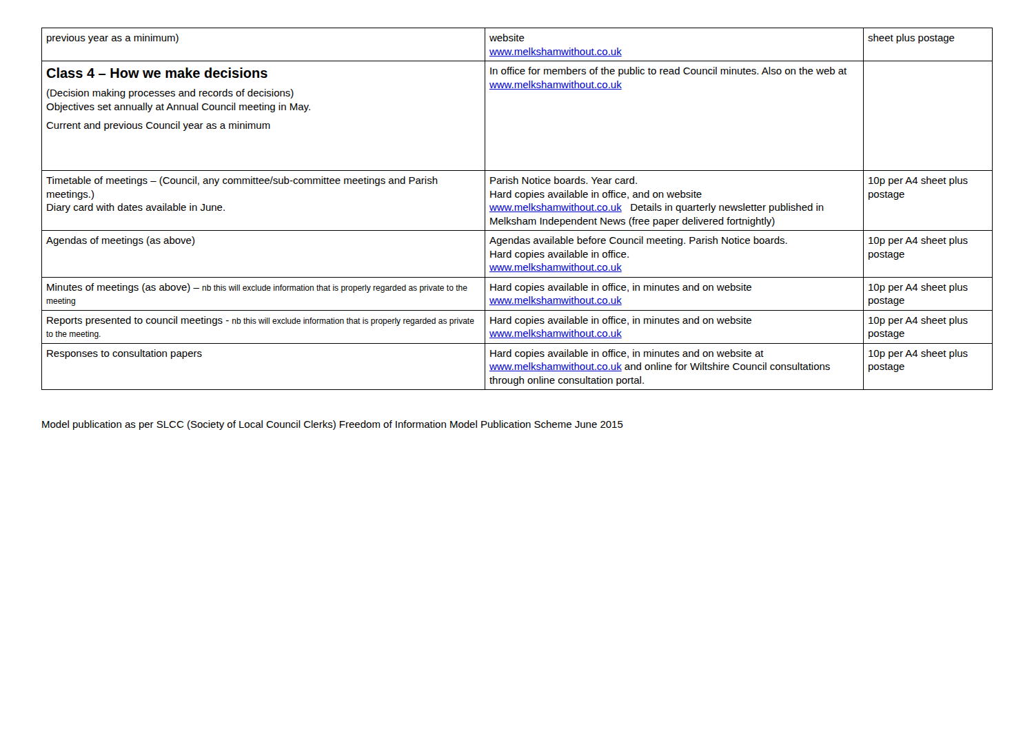| previous year as a minimum) | website www.melkshamwithout.co.uk | sheet plus postage |
| Class 4 – How we make decisions (Decision making processes and records of decisions) Objectives set annually at Annual Council meeting in May. Current and previous Council year as a minimum | In office for members of the public to read Council minutes. Also on the web at www.melkshamwithout.co.uk | |
| Timetable of meetings – (Council, any committee/sub-committee meetings and Parish meetings.) Diary card with dates available in June. | Parish Notice boards. Year card. Hard copies available in office, and on website www.melkshamwithout.co.uk Details in quarterly newsletter published in Melksham Independent News (free paper delivered fortnightly) | 10p per A4 sheet plus postage |
| Agendas of meetings (as above) | Agendas available before Council meeting. Parish Notice boards. Hard copies available in office. www.melkshamwithout.co.uk | 10p per A4 sheet plus postage |
| Minutes of meetings (as above) – nb this will exclude information that is properly regarded as private to the meeting | Hard copies available in office, in minutes and on website www.melkshamwithout.co.uk | 10p per A4 sheet plus postage |
| Reports presented to council meetings - nb this will exclude information that is properly regarded as private to the meeting. | Hard copies available in office, in minutes and on website www.melkshamwithout.co.uk | 10p per A4 sheet plus postage |
| Responses to consultation papers | Hard copies available in office, in minutes and on website at www.melkshamwithout.co.uk and online for Wiltshire Council consultations through online consultation portal. | 10p per A4 sheet plus postage |
Model publication as per SLCC (Society of Local Council Clerks) Freedom of Information Model Publication Scheme June 2015